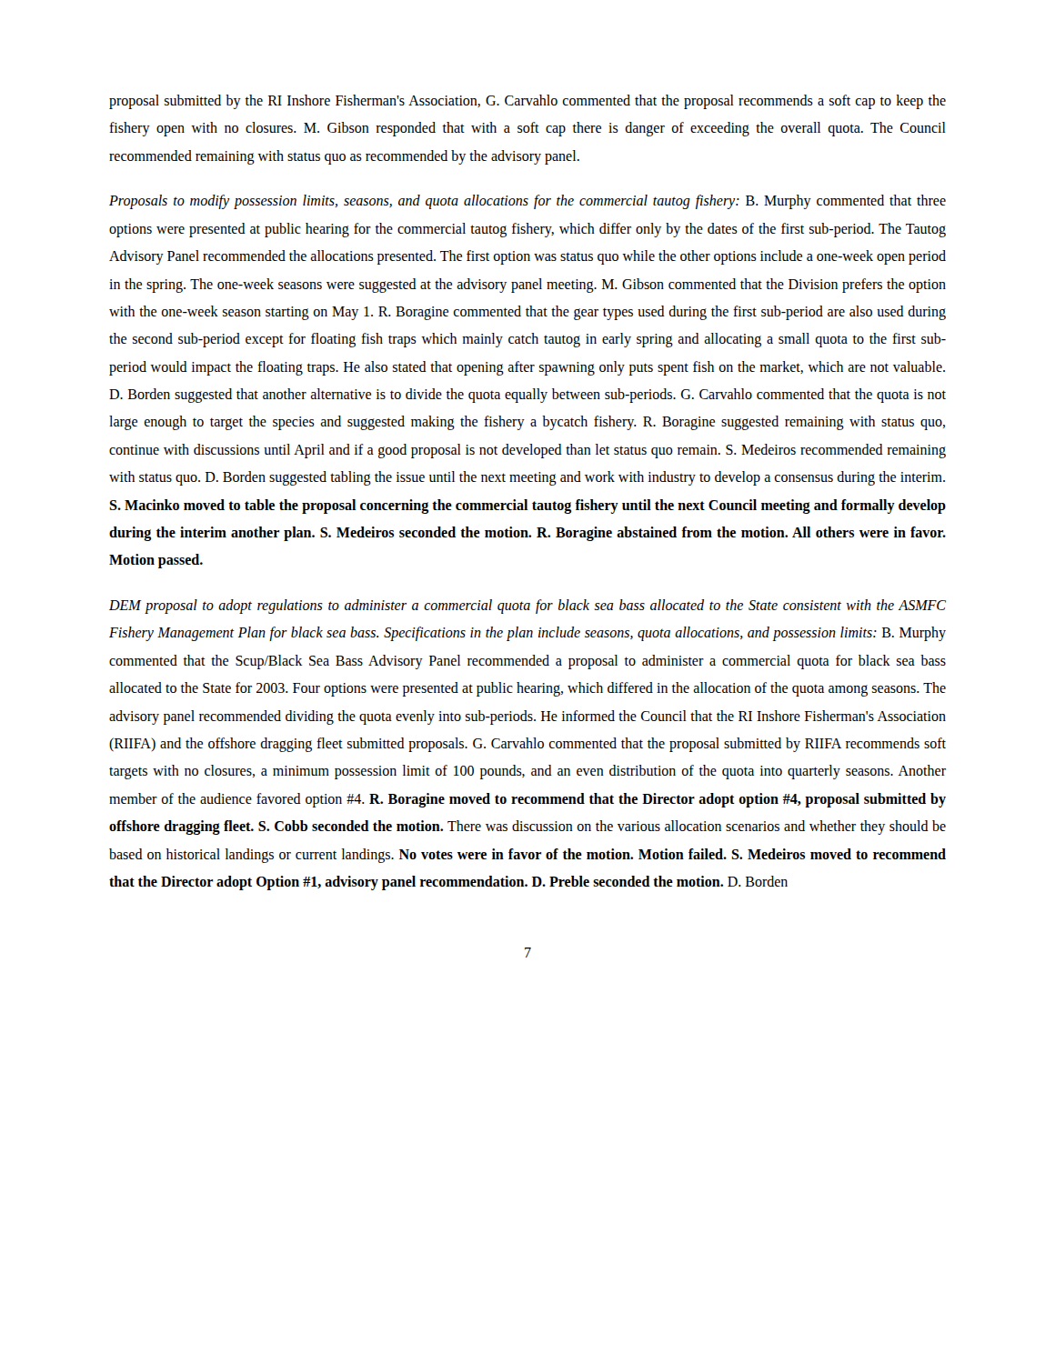proposal submitted by the RI Inshore Fisherman's Association, G. Carvahlo commented that the proposal recommends a soft cap to keep the fishery open with no closures. M. Gibson responded that with a soft cap there is danger of exceeding the overall quota. The Council recommended remaining with status quo as recommended by the advisory panel.
Proposals to modify possession limits, seasons, and quota allocations for the commercial tautog fishery: B. Murphy commented that three options were presented at public hearing for the commercial tautog fishery, which differ only by the dates of the first sub-period. The Tautog Advisory Panel recommended the allocations presented. The first option was status quo while the other options include a one-week open period in the spring. The one-week seasons were suggested at the advisory panel meeting. M. Gibson commented that the Division prefers the option with the one-week season starting on May 1. R. Boragine commented that the gear types used during the first sub-period are also used during the second sub-period except for floating fish traps which mainly catch tautog in early spring and allocating a small quota to the first sub-period would impact the floating traps. He also stated that opening after spawning only puts spent fish on the market, which are not valuable. D. Borden suggested that another alternative is to divide the quota equally between sub-periods. G. Carvahlo commented that the quota is not large enough to target the species and suggested making the fishery a bycatch fishery. R. Boragine suggested remaining with status quo, continue with discussions until April and if a good proposal is not developed than let status quo remain. S. Medeiros recommended remaining with status quo. D. Borden suggested tabling the issue until the next meeting and work with industry to develop a consensus during the interim. S. Macinko moved to table the proposal concerning the commercial tautog fishery until the next Council meeting and formally develop during the interim another plan. S. Medeiros seconded the motion. R. Boragine abstained from the motion. All others were in favor. Motion passed.
DEM proposal to adopt regulations to administer a commercial quota for black sea bass allocated to the State consistent with the ASMFC Fishery Management Plan for black sea bass. Specifications in the plan include seasons, quota allocations, and possession limits: B. Murphy commented that the Scup/Black Sea Bass Advisory Panel recommended a proposal to administer a commercial quota for black sea bass allocated to the State for 2003. Four options were presented at public hearing, which differed in the allocation of the quota among seasons. The advisory panel recommended dividing the quota evenly into sub-periods. He informed the Council that the RI Inshore Fisherman's Association (RIIFA) and the offshore dragging fleet submitted proposals. G. Carvahlo commented that the proposal submitted by RIIFA recommends soft targets with no closures, a minimum possession limit of 100 pounds, and an even distribution of the quota into quarterly seasons. Another member of the audience favored option #4. R. Boragine moved to recommend that the Director adopt option #4, proposal submitted by offshore dragging fleet. S. Cobb seconded the motion. There was discussion on the various allocation scenarios and whether they should be based on historical landings or current landings. No votes were in favor of the motion. Motion failed. S. Medeiros moved to recommend that the Director adopt Option #1, advisory panel recommendation. D. Preble seconded the motion. D. Borden
7